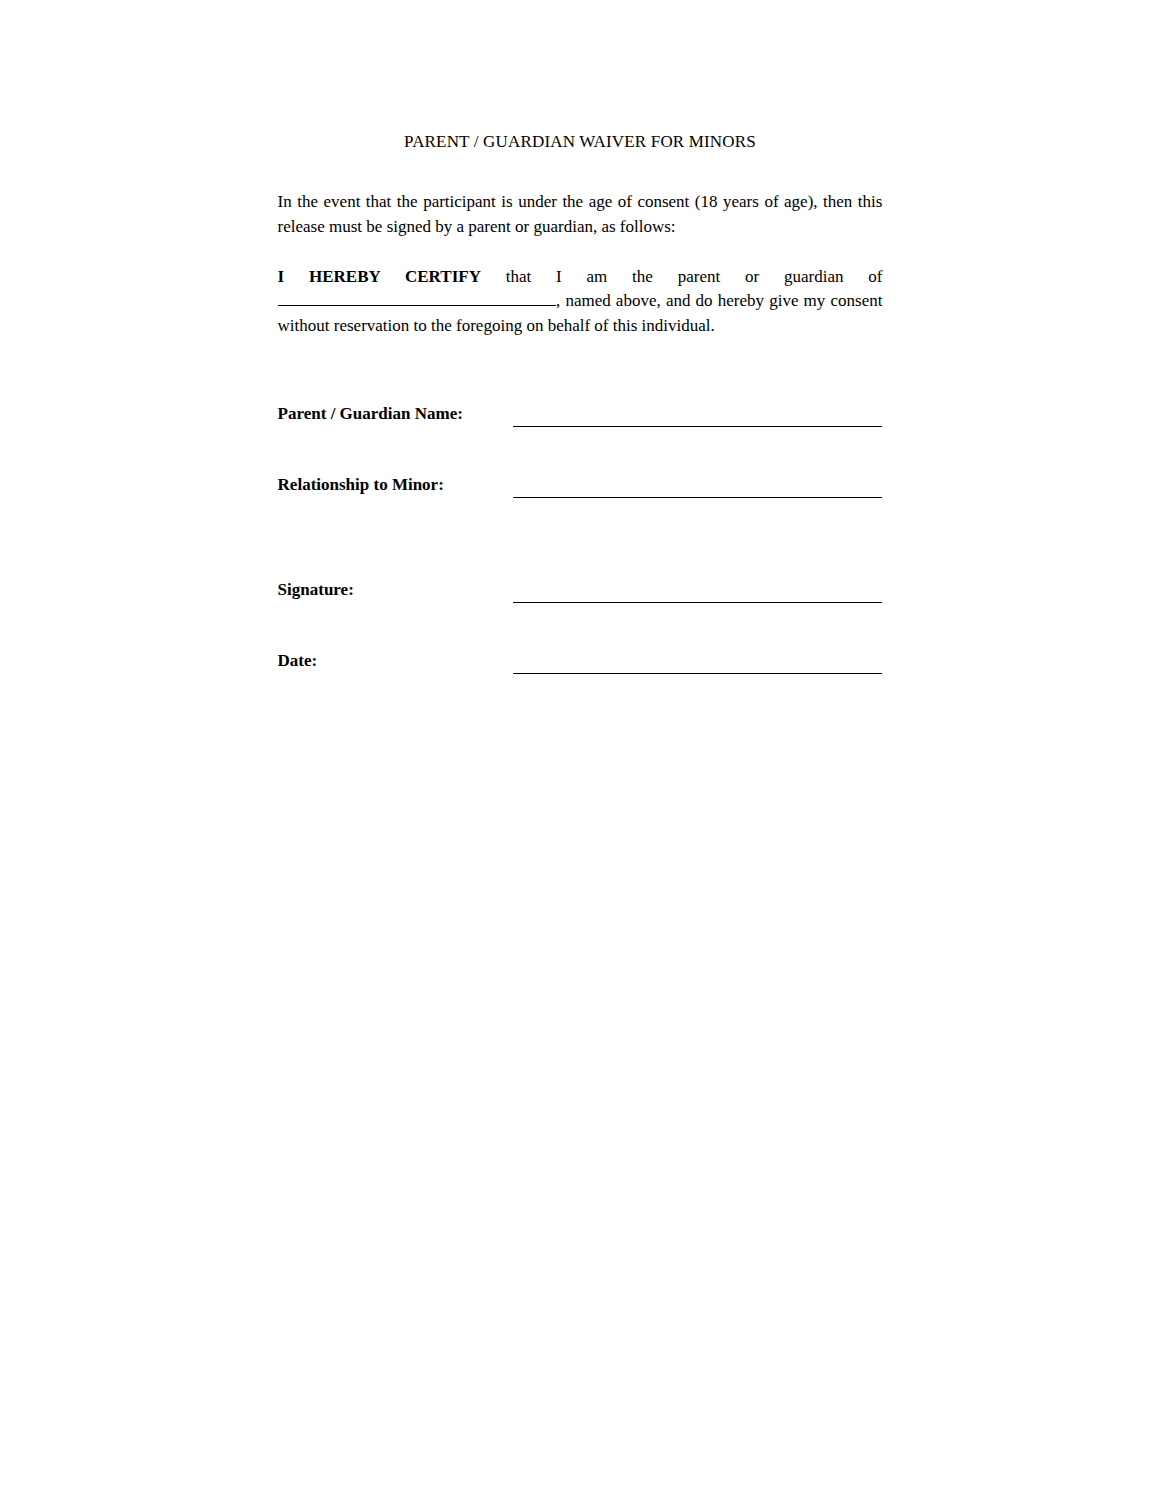PARENT / GUARDIAN WAIVER FOR MINORS
In the event that the participant is under the age of consent (18 years of age), then this release must be signed by a parent or guardian, as follows:
I HEREBY CERTIFY that I am the parent or guardian of , named above, and do hereby give my consent without reservation to the foregoing on behalf of this individual.
| Parent / Guardian Name: | |
| Relationship to Minor: | |
| Signature: | |
| Date: | |